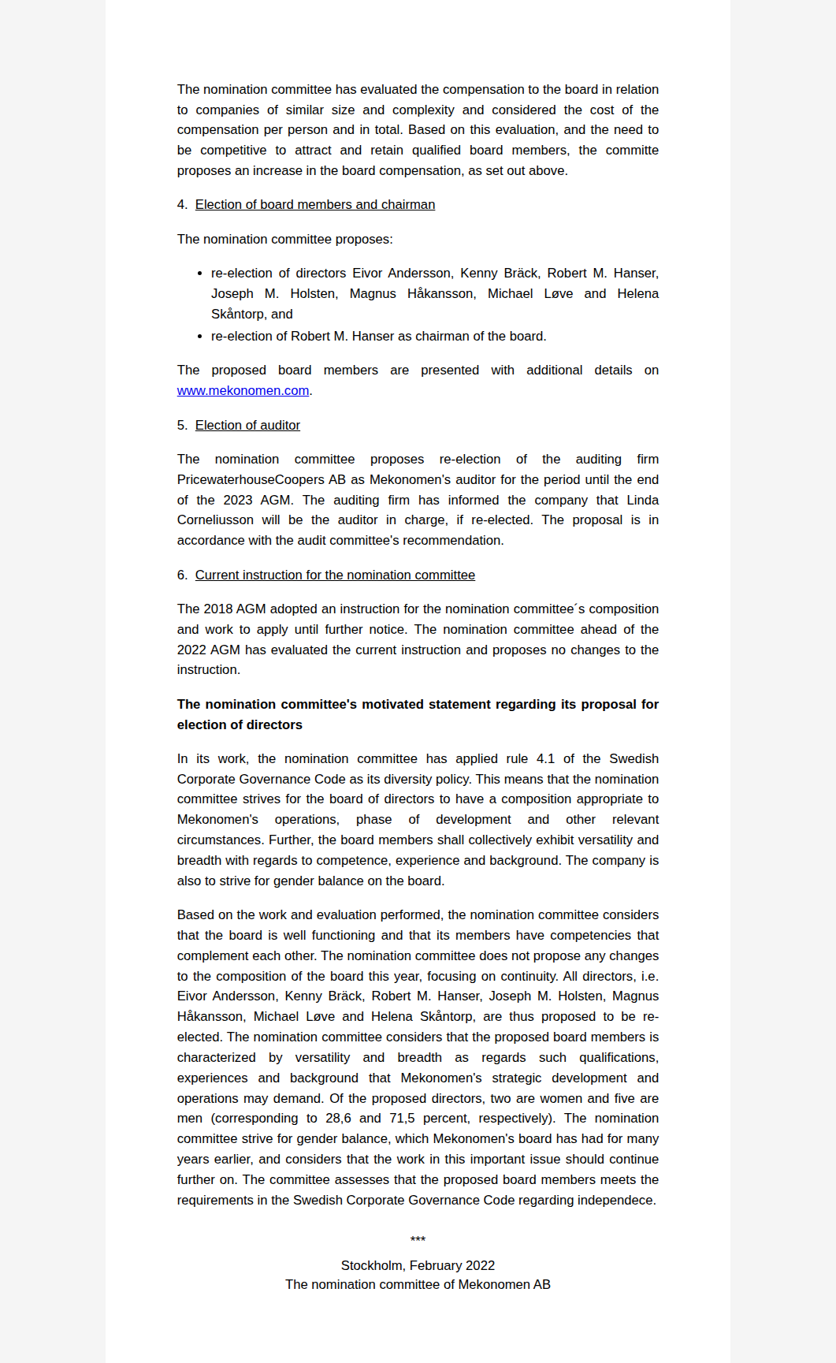The nomination committee has evaluated the compensation to the board in relation to companies of similar size and complexity and considered the cost of the compensation per person and in total. Based on this evaluation, and the need to be competitive to attract and retain qualified board members, the committe proposes an increase in the board compensation, as set out above.
4. Election of board members and chairman
The nomination committee proposes:
re-election of directors Eivor Andersson, Kenny Bräck, Robert M. Hanser, Joseph M. Holsten, Magnus Håkansson, Michael Løve and Helena Skåntorp, and
re-election of Robert M. Hanser as chairman of the board.
The proposed board members are presented with additional details on www.mekonomen.com.
5. Election of auditor
The nomination committee proposes re-election of the auditing firm PricewaterhouseCoopers AB as Mekonomen's auditor for the period until the end of the 2023 AGM. The auditing firm has informed the company that Linda Corneliusson will be the auditor in charge, if re-elected. The proposal is in accordance with the audit committee's recommendation.
6. Current instruction for the nomination committee
The 2018 AGM adopted an instruction for the nomination committee´s composition and work to apply until further notice. The nomination committee ahead of the 2022 AGM has evaluated the current instruction and proposes no changes to the instruction.
The nomination committee's motivated statement regarding its proposal for election of directors
In its work, the nomination committee has applied rule 4.1 of the Swedish Corporate Governance Code as its diversity policy. This means that the nomination committee strives for the board of directors to have a composition appropriate to Mekonomen's operations, phase of development and other relevant circumstances. Further, the board members shall collectively exhibit versatility and breadth with regards to competence, experience and background. The company is also to strive for gender balance on the board.
Based on the work and evaluation performed, the nomination committee considers that the board is well functioning and that its members have competencies that complement each other. The nomination committee does not propose any changes to the composition of the board this year, focusing on continuity. All directors, i.e. Eivor Andersson, Kenny Bräck, Robert M. Hanser, Joseph M. Holsten, Magnus Håkansson, Michael Løve and Helena Skåntorp, are thus proposed to be re-elected. The nomination committee considers that the proposed board members is characterized by versatility and breadth as regards such qualifications, experiences and background that Mekonomen's strategic development and operations may demand. Of the proposed directors, two are women and five are men (corresponding to 28,6 and 71,5 percent, respectively). The nomination committee strive for gender balance, which Mekonomen's board has had for many years earlier, and considers that the work in this important issue should continue further on. The committee assesses that the proposed board members meets the requirements in the Swedish Corporate Governance Code regarding independece.
***
Stockholm, February 2022
The nomination committee of Mekonomen AB